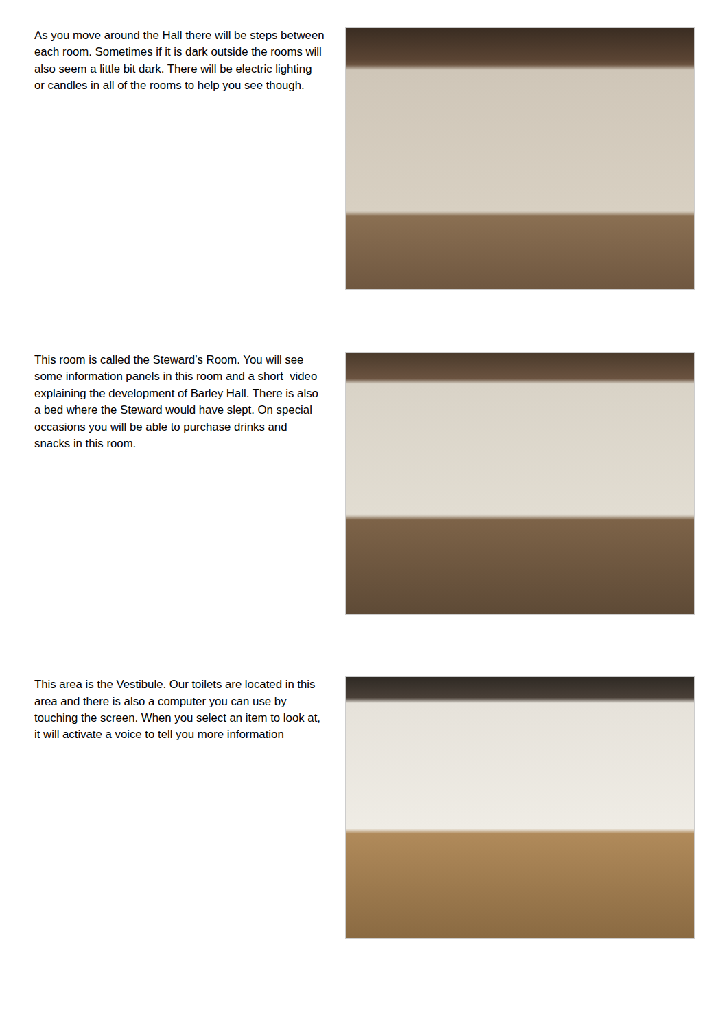As you move around the Hall there will be steps between each room. Sometimes if it is dark outside the rooms will also seem a little bit dark. There will be electric lighting or candles in all of the rooms to help you see though.
This room is called the Steward’s Room. You will see some information panels in this room and a short video explaining the development of Barley Hall. There is also a bed where the Steward would have slept. On special occasions you will be able to purchase drinks and snacks in this room.
This area is the Vestibule. Our toilets are located in this area and there is also a computer you can use by touching the screen. When you select an item to look at, it will activate a voice to tell you more information